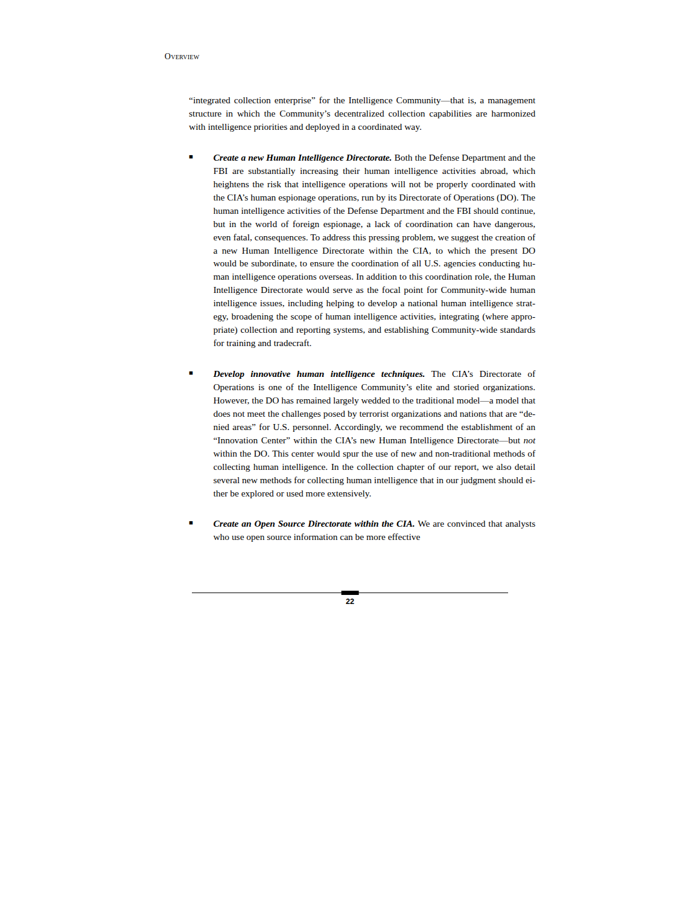Overview
“integrated collection enterprise” for the Intelligence Community—that is, a management structure in which the Community’s decentralized collection capabilities are harmonized with intelligence priorities and deployed in a coordinated way.
Create a new Human Intelligence Directorate. Both the Defense Department and the FBI are substantially increasing their human intelligence activities abroad, which heightens the risk that intelligence operations will not be properly coordinated with the CIA’s human espionage operations, run by its Directorate of Operations (DO). The human intelligence activities of the Defense Department and the FBI should continue, but in the world of foreign espionage, a lack of coordination can have dangerous, even fatal, consequences. To address this pressing problem, we suggest the creation of a new Human Intelligence Directorate within the CIA, to which the present DO would be subordinate, to ensure the coordination of all U.S. agencies conducting human intelligence operations overseas. In addition to this coordination role, the Human Intelligence Directorate would serve as the focal point for Community-wide human intelligence issues, including helping to develop a national human intelligence strategy, broadening the scope of human intelligence activities, integrating (where appropriate) collection and reporting systems, and establishing Community-wide standards for training and tradecraft.
Develop innovative human intelligence techniques. The CIA’s Directorate of Operations is one of the Intelligence Community’s elite and storied organizations. However, the DO has remained largely wedded to the traditional model—a model that does not meet the challenges posed by terrorist organizations and nations that are “denied areas” for U.S. personnel. Accordingly, we recommend the establishment of an “Innovation Center” within the CIA’s new Human Intelligence Directorate—but not within the DO. This center would spur the use of new and non-traditional methods of collecting human intelligence. In the collection chapter of our report, we also detail several new methods for collecting human intelligence that in our judgment should either be explored or used more extensively.
Create an Open Source Directorate within the CIA. We are convinced that analysts who use open source information can be more effective
22